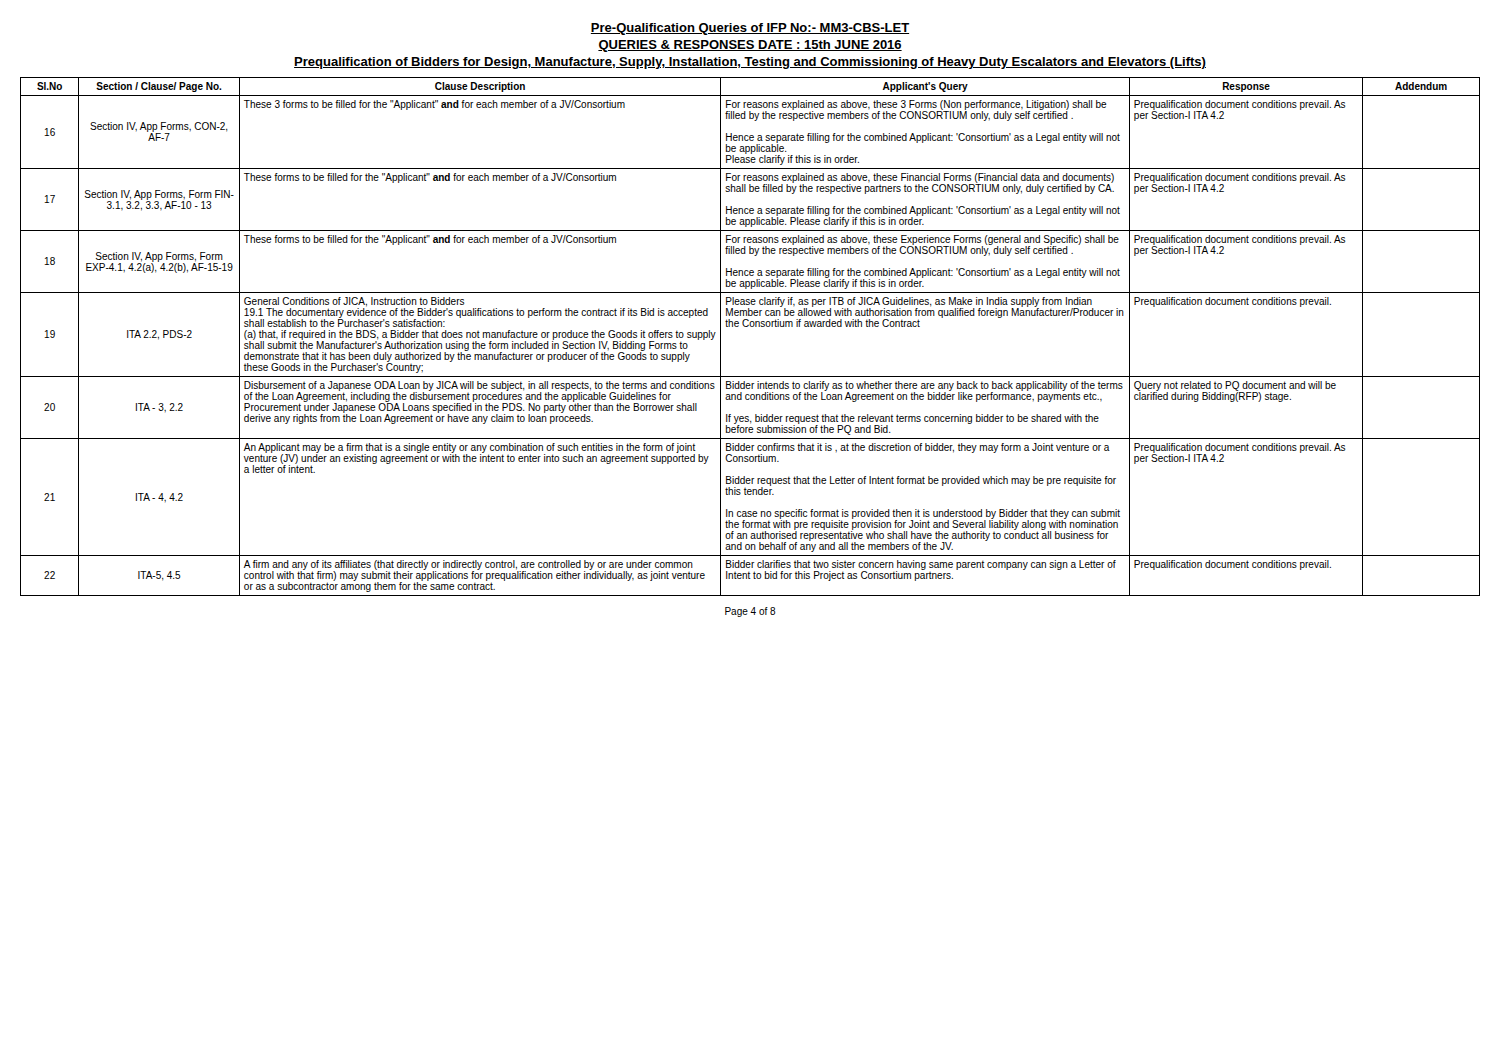Pre-Qualification Queries of IFP No:- MM3-CBS-LET
QUERIES & RESPONSES DATE : 15th JUNE 2016
Prequalification of Bidders for Design, Manufacture, Supply, Installation, Testing and Commissioning of Heavy Duty Escalators and Elevators (Lifts)
| Sl.No | Section / Clause/ Page No. | Clause Description | Applicant's Query | Response | Addendum |
| --- | --- | --- | --- | --- | --- |
| 16 | Section IV, App Forms, CON-2, AF-7 | These 3 forms to be filled for the "Applicant" and for each member of a JV/Consortium | For reasons explained as above, these 3 Forms (Non performance, Litigation) shall be filled by the respective members of the CONSORTIUM only, duly self certified . Hence a separate filling for the combined Applicant: 'Consortium' as a Legal entity will not be applicable. Please clarify if this is in order. | Prequalification document conditions prevail. As per Section-I ITA 4.2 | |
| 17 | Section IV, App Forms, Form FIN-3.1, 3.2, 3.3, AF-10 - 13 | These forms to be filled for the "Applicant" and for each member of a JV/Consortium | For reasons explained as above, these Financial Forms (Financial data and documents) shall be filled by the respective partners to the CONSORTIUM only, duly certified by CA. Hence a separate filling for the combined Applicant: 'Consortium' as a Legal entity will not be applicable. Please clarify if this is in order. | Prequalification document conditions prevail. As per Section-I ITA 4.2 | |
| 18 | Section IV, App Forms, Form EXP-4.1, 4.2(a), 4.2(b), AF-15-19 | These forms to be filled for the "Applicant" and for each member of a JV/Consortium | For reasons explained as above, these Experience Forms (general and Specific) shall be filled by the respective members of the CONSORTIUM only, duly self certified . Hence a separate filling for the combined Applicant: 'Consortium' as a Legal entity will not be applicable. Please clarify if this is in order. | Prequalification document conditions prevail. As per Section-I ITA 4.2 | |
| 19 | ITA 2.2, PDS-2 | General Conditions of JICA, Instruction to Bidders 19.1 The documentary evidence of the Bidder's qualifications to perform the contract if its Bid is accepted shall establish to the Purchaser's satisfaction: (a) that, if required in the BDS, a Bidder that does not manufacture or produce the Goods it offers to supply shall submit the Manufacturer's Authorization using the form included in Section IV, Bidding Forms to demonstrate that it has been duly authorized by the manufacturer or producer of the Goods to supply these Goods in the Purchaser's Country; | Please clarify if, as per ITB of JICA Guidelines, as Make in India supply from Indian Member can be allowed with authorisation from qualified foreign Manufacturer/Producer in the Consortium if awarded with the Contract | Prequalification document conditions prevail. | |
| 20 | ITA - 3, 2.2 | Disbursement of a Japanese ODA Loan by JICA will be subject, in all respects, to the terms and conditions of the Loan Agreement, including the disbursement procedures and the applicable Guidelines for Procurement under Japanese ODA Loans specified in the PDS. No party other than the Borrower shall derive any rights from the Loan Agreement or have any claim to loan proceeds. | Bidder intends to clarify as to whether there are any back to back applicability of the terms and conditions of the Loan Agreement on the bidder like performance, payments etc., If yes, bidder request that the relevant terms concerning bidder to be shared with the before submission of the PQ and Bid. | Query not related to PQ document and will be clarified during Bidding(RFP) stage. | |
| 21 | ITA - 4, 4.2 | An Applicant may be a firm that is a single entity or any combination of such entities in the form of joint venture (JV) under an existing agreement or with the intent to enter into such an agreement supported by a letter of intent. | Bidder confirms that it is , at the discretion of bidder, they may form a Joint venture or a Consortium. Bidder request that the Letter of Intent format be provided which may be pre requisite for this tender. In case no specific format is provided then it is understood by Bidder that they can submit the format with pre requisite provision for Joint and Several liability along with nomination of an authorised representative who shall have the authority to conduct all business for and on behalf of any and all the members of the JV. | Prequalification document conditions prevail. As per Section-I ITA 4.2 | |
| 22 | ITA-5, 4.5 | A firm and any of its affiliates (that directly or indirectly control, are controlled by or are under common control with that firm) may submit their applications for prequalification either individually, as joint venture or as a subcontractor among them for the same contract. | Bidder clarifies that two sister concern having same parent company can sign a Letter of Intent to bid for this Project as Consortium partners. | Prequalification document conditions prevail. | |
Page 4 of 8